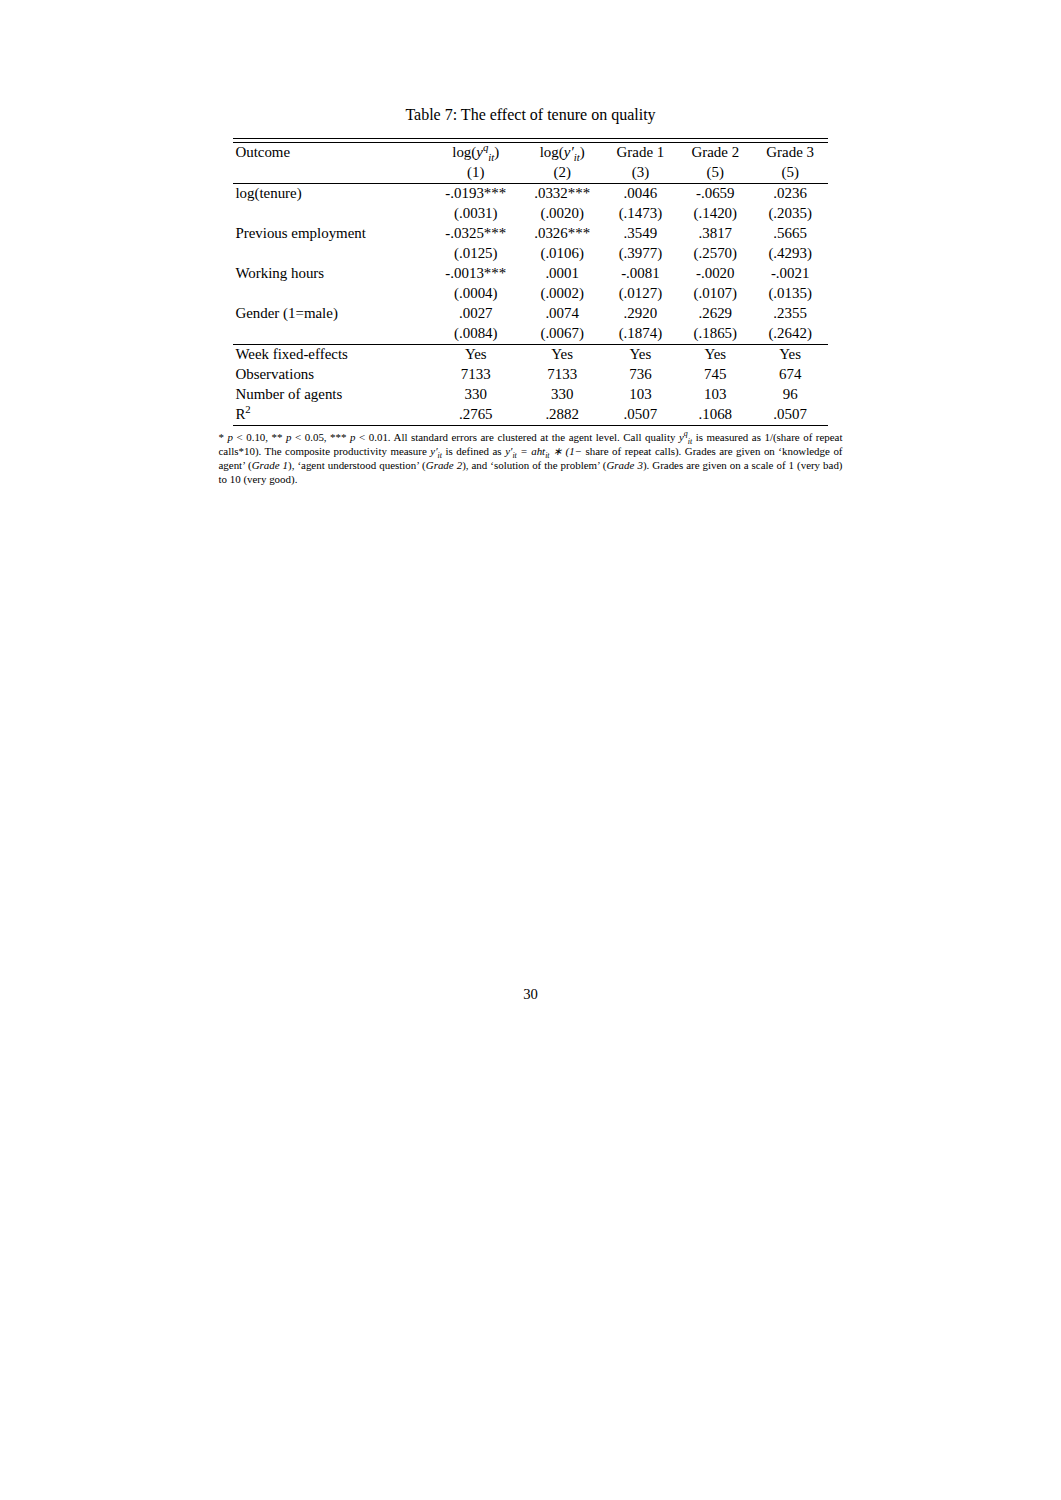Table 7: The effect of tenure on quality
| Outcome | log( y q it ) | log( y′ it ) | Grade 1 | Grade 2 | Grade 3 |
| | (1) | (2) | (3) | (5) | (5) |
| log(tenure) | -.0193 *** | .0332 *** | .0046 | -.0659 | .0236 |
| | (.0031) | (.0020) | (.1473) | (.1420) | (.2035) |
| Previous employment | -.0325 *** | .0326 *** | .3549 | .3817 | .5665 |
| | (.0125) | (.0106) | (.3977) | (.2570) | (.4293) |
| Working hours | -.0013 *** | .0001 | -.0081 | -.0020 | -.0021 |
| | (.0004) | (.0002) | (.0127) | (.0107) | (.0135) |
| Gender (1=male) | .0027 | .0074 | .2920 | .2629 | .2355 |
| | (.0084) | (.0067) | (.1874) | (.1865) | (.2642) |
| Week fixed-effects | Yes | Yes | Yes | Yes | Yes |
| Observations | 7133 | 7133 | 736 | 745 | 674 |
| Number of agents | 330 | 330 | 103 | 103 | 96 |
| R 2 | .2765 | .2882 | .0507 | .1068 | .0507 |
* p < 0.10, ** p < 0.05, *** p < 0.01. All standard errors are clustered at the agent level. Call quality yqit is measured as 1/(share of repeat calls*10). The composite productivity measure y′it is defined as y′it = ahtit ∗ (1− share of repeat calls). Grades are given on ‘knowledge of agent’ (Grade 1), ‘agent understood question’ (Grade 2), and ‘solution of the problem’ (Grade 3). Grades are given on a scale of 1 (very bad) to 10 (very good).
30